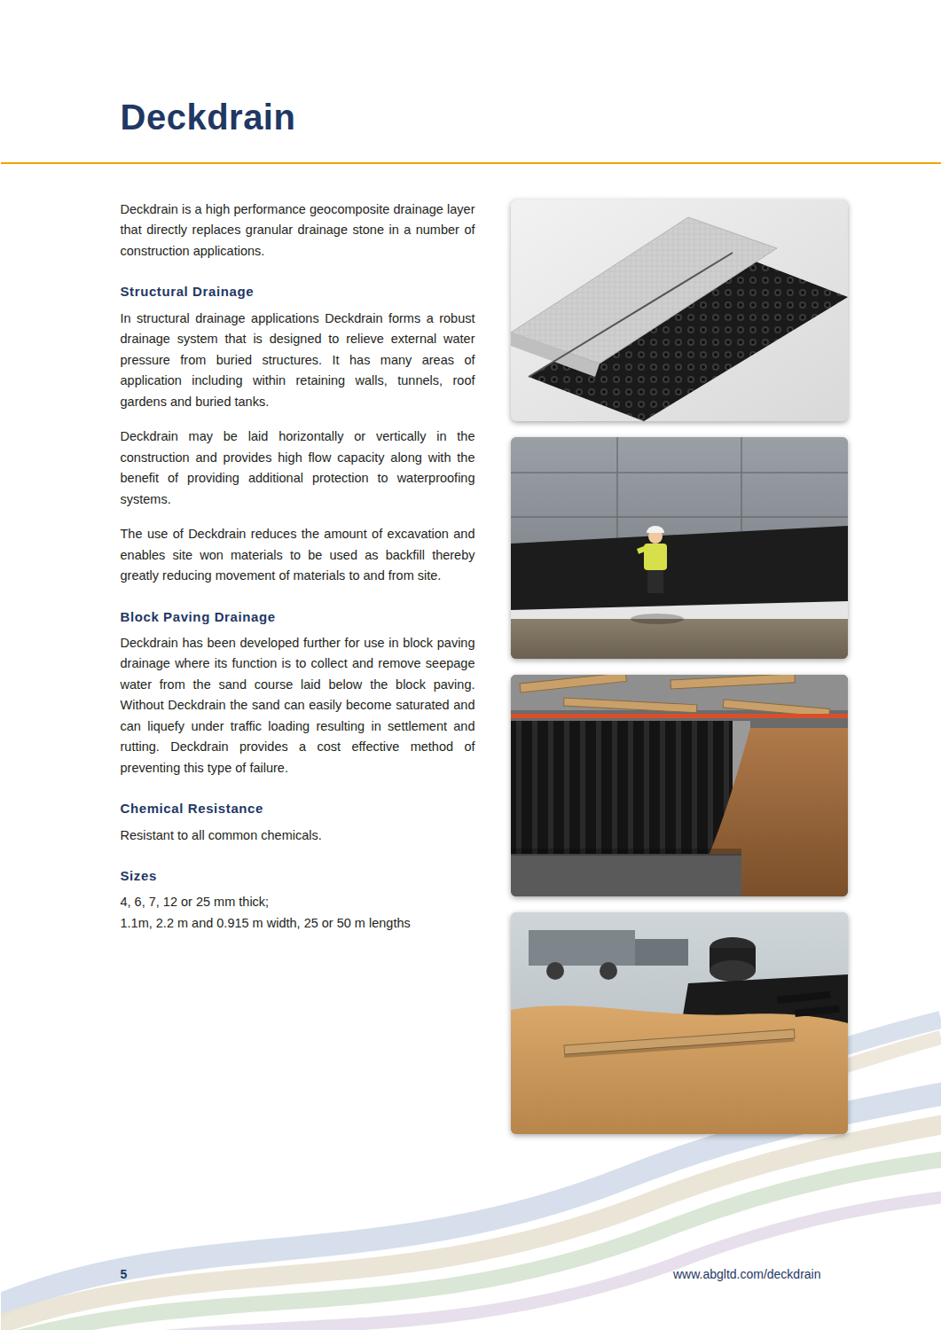Deckdrain
Deckdrain is a high performance geocomposite drainage layer that directly replaces granular drainage stone in a number of construction applications.
Structural Drainage
In structural drainage applications Deckdrain forms a robust drainage system that is designed to relieve external water pressure from buried structures. It has many areas of application including within retaining walls, tunnels, roof gardens and buried tanks.
Deckdrain may be laid horizontally or vertically in the construction and provides high flow capacity along with the benefit of providing additional protection to waterproofing systems.
The use of Deckdrain reduces the amount of excavation and enables site won materials to be used as backfill thereby greatly reducing movement of materials to and from site.
Block Paving Drainage
Deckdrain has been developed further for use in block paving drainage where its function is to collect and remove seepage water from the sand course laid below the block paving. Without Deckdrain the sand can easily become saturated and can liquefy under traffic loading resulting in settlement and rutting. Deckdrain provides a cost effective method of preventing this type of failure.
Chemical Resistance
Resistant to all common chemicals.
Sizes
4, 6, 7, 12 or 25 mm thick;
1.1m, 2.2 m and 0.915 m width, 25 or 50 m lengths
5 www.abgltd.com/deckdrain